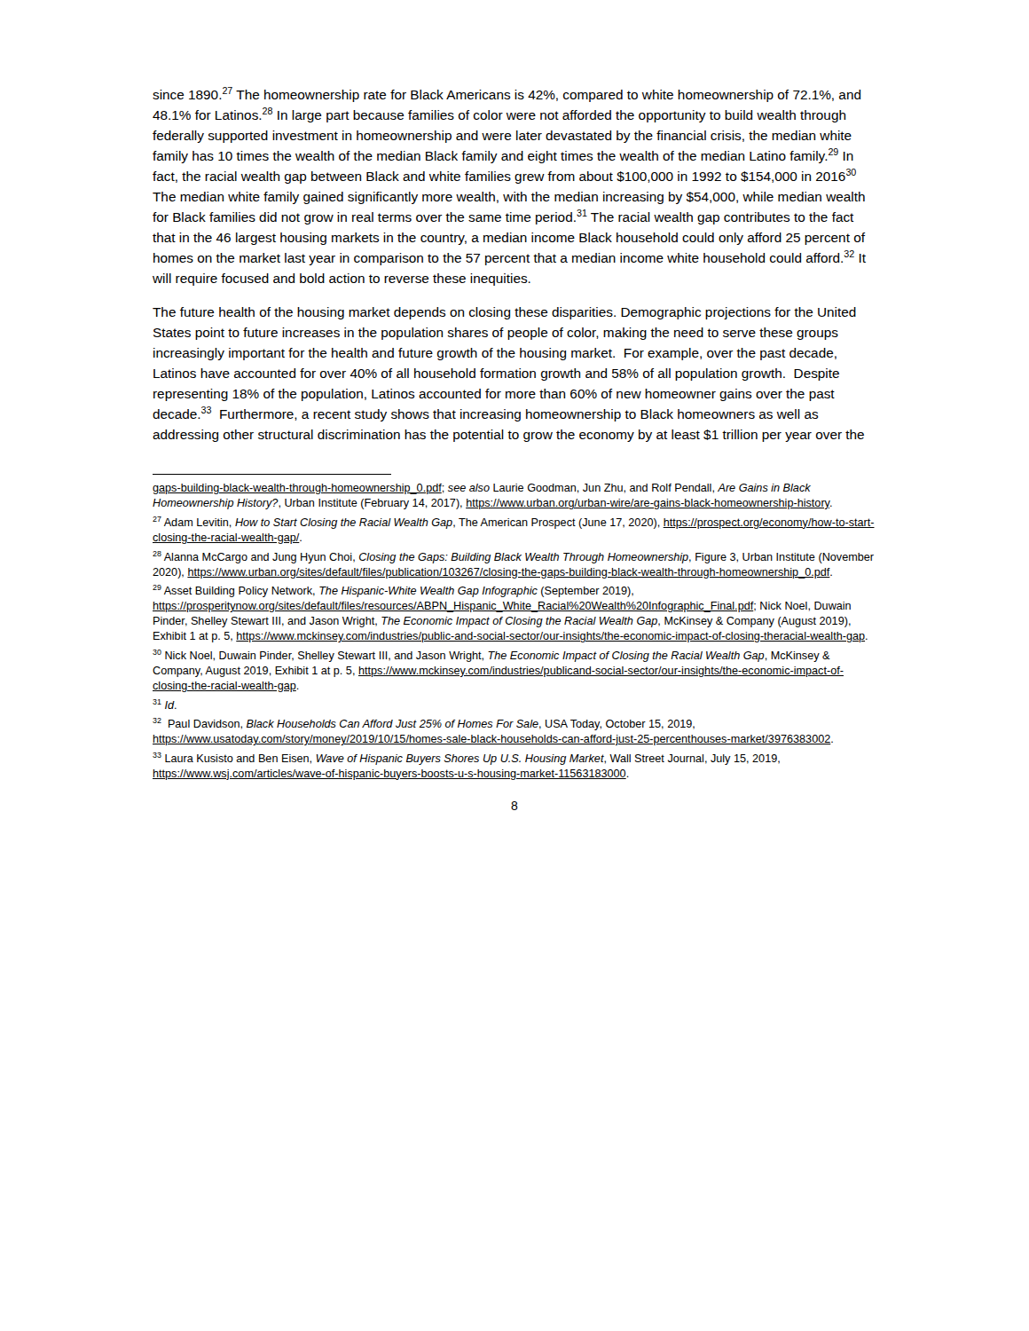since 1890.27 The homeownership rate for Black Americans is 42%, compared to white homeownership of 72.1%, and 48.1% for Latinos.28 In large part because families of color were not afforded the opportunity to build wealth through federally supported investment in homeownership and were later devastated by the financial crisis, the median white family has 10 times the wealth of the median Black family and eight times the wealth of the median Latino family.29 In fact, the racial wealth gap between Black and white families grew from about $100,000 in 1992 to $154,000 in 201630 The median white family gained significantly more wealth, with the median increasing by $54,000, while median wealth for Black families did not grow in real terms over the same time period.31 The racial wealth gap contributes to the fact that in the 46 largest housing markets in the country, a median income Black household could only afford 25 percent of homes on the market last year in comparison to the 57 percent that a median income white household could afford.32 It will require focused and bold action to reverse these inequities.
The future health of the housing market depends on closing these disparities. Demographic projections for the United States point to future increases in the population shares of people of color, making the need to serve these groups increasingly important for the health and future growth of the housing market. For example, over the past decade, Latinos have accounted for over 40% of all household formation growth and 58% of all population growth. Despite representing 18% of the population, Latinos accounted for more than 60% of new homeowner gains over the past decade.33 Furthermore, a recent study shows that increasing homeownership to Black homeowners as well as addressing other structural discrimination has the potential to grow the economy by at least $1 trillion per year over the
gaps-building-black-wealth-through-homeownership_0.pdf; see also Laurie Goodman, Jun Zhu, and Rolf Pendall, Are Gains in Black Homeownership History?, Urban Institute (February 14, 2017), https://www.urban.org/urban-wire/are-gains-black-homeownership-history.
27 Adam Levitin, How to Start Closing the Racial Wealth Gap, The American Prospect (June 17, 2020), https://prospect.org/economy/how-to-start-closing-the-racial-wealth-gap/.
28 Alanna McCargo and Jung Hyun Choi, Closing the Gaps: Building Black Wealth Through Homeownership, Figure 3, Urban Institute (November 2020), https://www.urban.org/sites/default/files/publication/103267/closing-the-gaps-building-black-wealth-through-homeownership_0.pdf.
29 Asset Building Policy Network, The Hispanic-White Wealth Gap Infographic (September 2019), https://prosperitynow.org/sites/default/files/resources/ABPN_Hispanic_White_Racial%20Wealth%20Infographic_Final.pdf; Nick Noel, Duwain Pinder, Shelley Stewart III, and Jason Wright, The Economic Impact of Closing the Racial Wealth Gap, McKinsey & Company (August 2019), Exhibit 1 at p. 5, https://www.mckinsey.com/industries/public-and-social-sector/our-insights/the-economic-impact-of-closing-theracial-wealth-gap.
30 Nick Noel, Duwain Pinder, Shelley Stewart III, and Jason Wright, The Economic Impact of Closing the Racial Wealth Gap, McKinsey & Company, August 2019, Exhibit 1 at p. 5, https://www.mckinsey.com/industries/publicand-social-sector/our-insights/the-economic-impact-of-closing-the-racial-wealth-gap.
31 Id.
32 Paul Davidson, Black Households Can Afford Just 25% of Homes For Sale, USA Today, October 15, 2019, https://www.usatoday.com/story/money/2019/10/15/homes-sale-black-households-can-afford-just-25-percenthouses-market/3976383002.
33 Laura Kusisto and Ben Eisen, Wave of Hispanic Buyers Shores Up U.S. Housing Market, Wall Street Journal, July 15, 2019, https://www.wsj.com/articles/wave-of-hispanic-buyers-boosts-u-s-housing-market-11563183000.
8